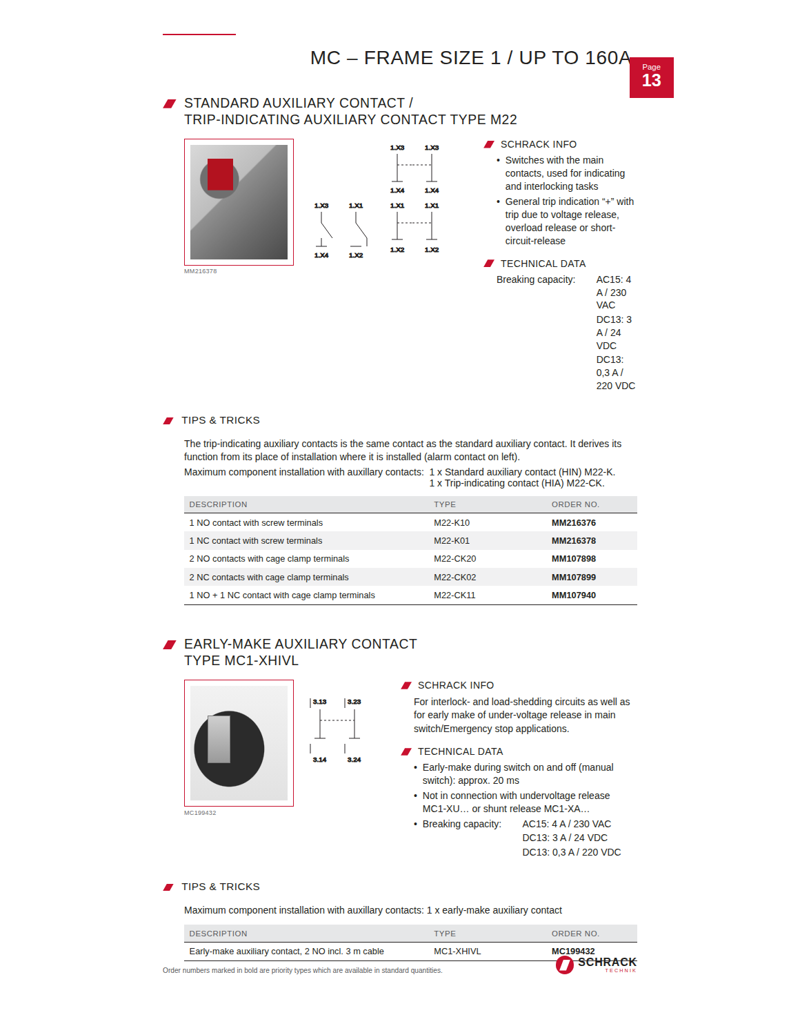MC – FRAME SIZE 1 / UP TO 160A
Page 13
Standard auxiliary contact /
Trip-indicating auxiliary contact type M22
MM216378
1.X3 1.X3 1.X4 1.X4 1.X3 1.X1 1.X1 1.X1 1.X4 1.X2 1.X2 1.X2
Schrack Info
Switches with the main contacts, used for indicating and interlocking tasks
General trip indication “+” with trip due to voltage release, overload release or short-circuit-release
Technical Data
| Breaking capacity: | AC15: 4 A / 230 VAC |
| | DC13: 3 A / 24 VDC |
| | DC13: 0,3 A / 220 VDC |
Tips & Tricks
The trip-indicating auxiliary contacts is the same contact as the standard auxiliary contact. It derives its function from its place of installation where it is installed (alarm contact on left).
Maximum component installation with auxillary contacts:
1 x Standard auxiliary contact (HIN) M22-K.
Maximum component installation with auxillary contacts:
1 x Trip-indicating contact (HIA) M22-CK.
| Description | Type | Order No. |
| --- | --- | --- |
| 1 NO contact with screw terminals | M22-K10 | MM216376 |
| 1 NC contact with screw terminals | M22-K01 | MM216378 |
| 2 NO contacts with cage clamp terminals | M22-CK20 | MM107898 |
| 2 NC contacts with cage clamp terminals | M22-CK02 | MM107899 |
| 1 NO + 1 NC contact with cage clamp terminals | M22-CK11 | MM107940 |
Early-make auxiliary contact
type MC1-XHIVL
MC199432
3.13 3.23 3.14 3.24
Schrack Info
For interlock- and load-shedding circuits as well as for early make of under-voltage release in main switch/Emergency stop applications.
Technical Data
Early-make during switch on and off (manual switch): approx. 20 ms
Not in connection with undervoltage release
MC1-XU… or shunt release MC1-XA…
| Breaking capacity: | AC15: 4 A / 230 VAC |
| | DC13: 3 A / 24 VDC |
| | DC13: 0,3 A / 220 VDC |
Tips & Tricks
Maximum component installation with auxillary contacts: 1 x early-make auxiliary contact
| Description | Type | Order No. |
| --- | --- | --- |
| Early-make auxiliary contact, 2 NO incl. 3 m cable | MC1-XHIVL | MC199432 |
Order numbers marked in bold are priority types which are available in standard quantities.
SCHRACK TECHNIK